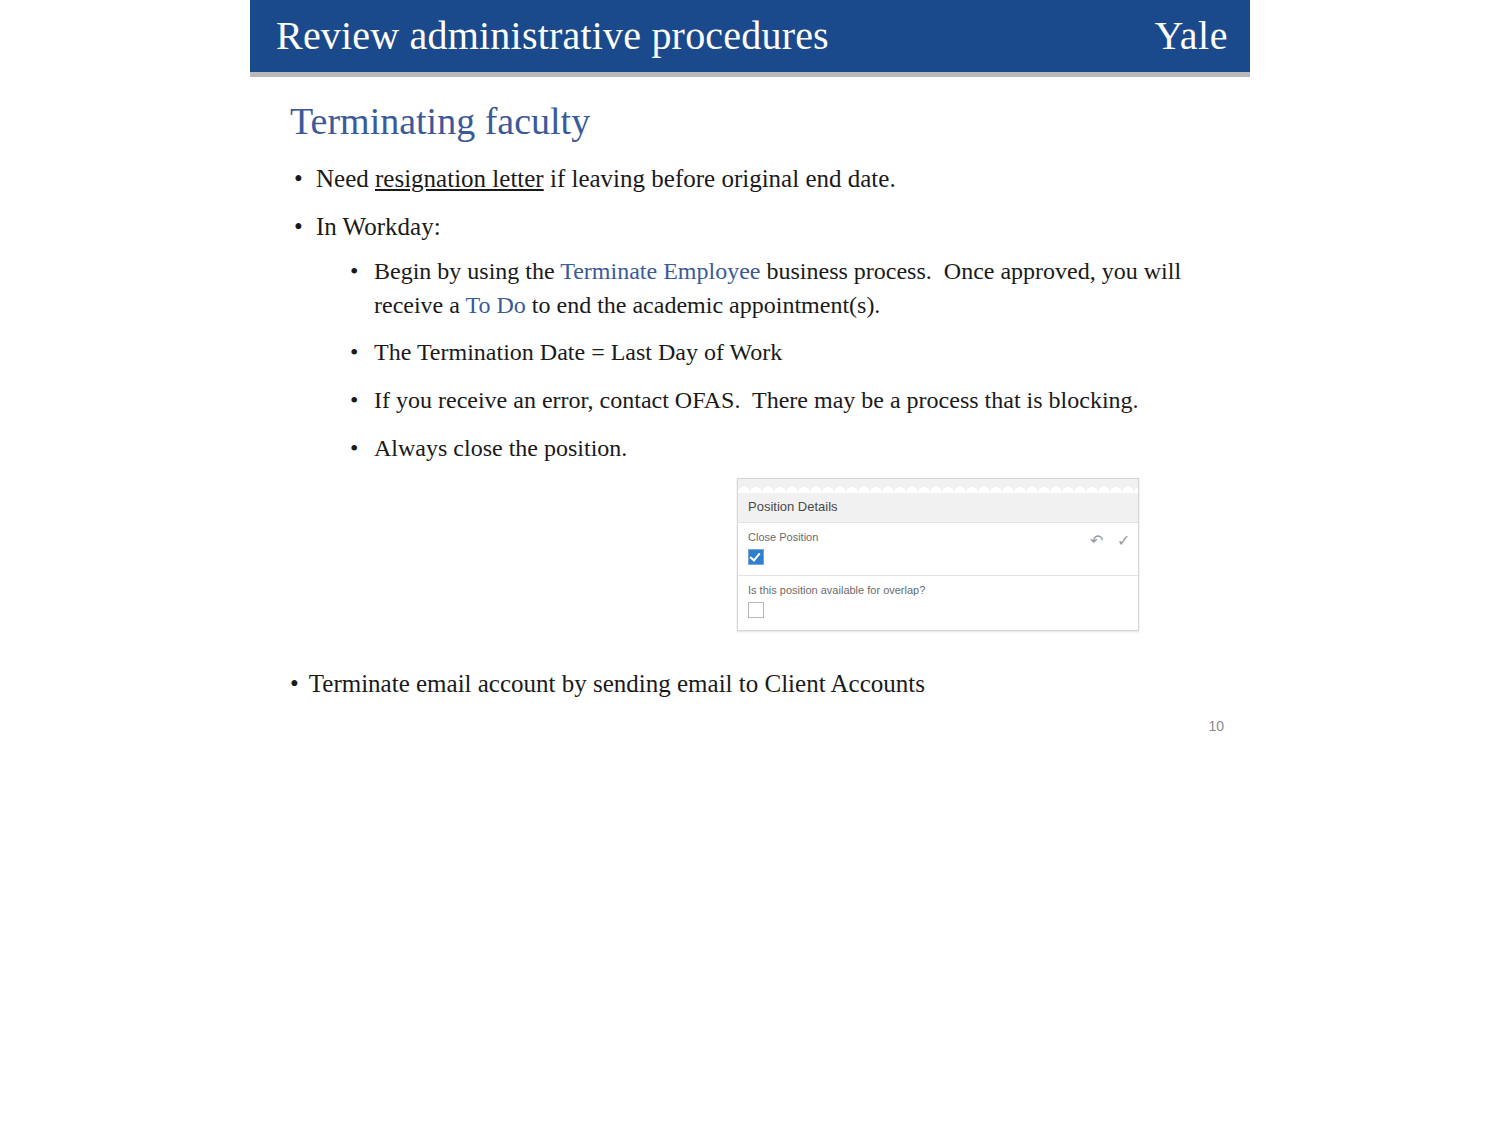Review administrative procedures
Yale
Terminating faculty
Need resignation letter if leaving before original end date.
In Workday:
Begin by using the Terminate Employee business process. Once approved, you will receive a To Do to end the academic appointment(s).
The Termination Date = Last Day of Work
If you receive an error, contact OFAS. There may be a process that is blocking.
Always close the position.
Position Details
Close Position
↶ ✓
Is this position available for overlap?
•Terminate email account by sending email to Client Accounts
10